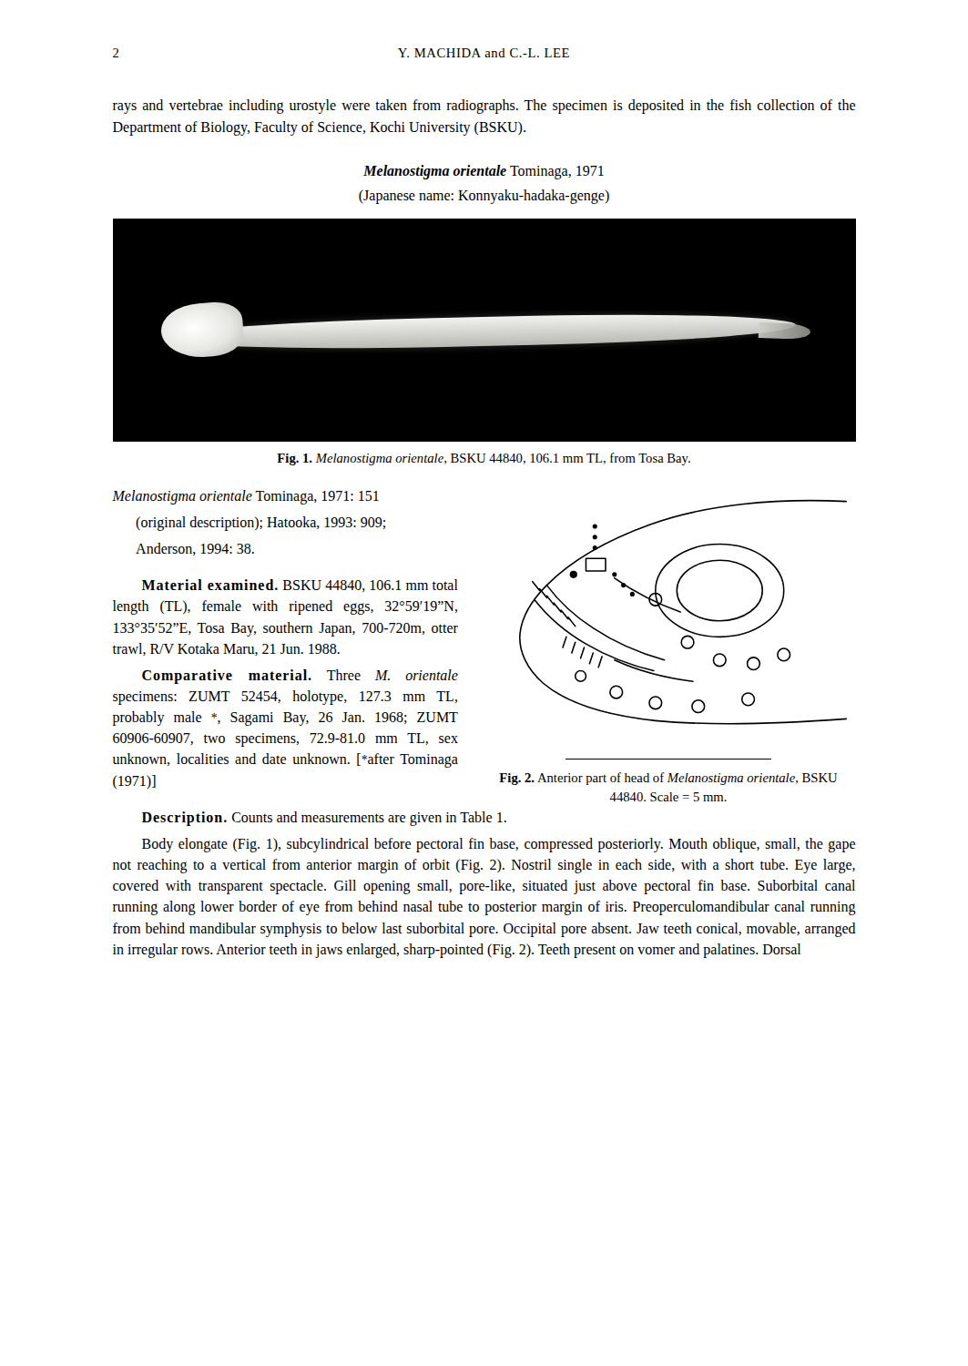2
Y. MACHIDA and C.-L. LEE
rays and vertebrae including urostyle were taken from radiographs. The specimen is deposited in the fish collection of the Department of Biology, Faculty of Science, Kochi University (BSKU).
Melanostigma orientale Tominaga, 1971
(Japanese name: Konnyaku-hadaka-genge)
Fig. 1. Melanostigma orientale, BSKU 44840, 106.1 mm TL, from Tosa Bay.
Melanostigma orientale Tominaga, 1971: 151
(original description); Hatooka, 1993: 909;
Anderson, 1994: 38.
Material examined. BSKU 44840, 106.1 mm total length (TL), female with ripened eggs, 32°59′19”N, 133°35′52”E, Tosa Bay, southern Japan, 700-720m, otter trawl, R/V Kotaka Maru, 21 Jun. 1988.
Comparative material. Three M. orientale specimens: ZUMT 52454, holotype, 127.3 mm TL, probably male *, Sagami Bay, 26 Jan. 1968; ZUMT 60906-60907, two specimens, 72.9-81.0 mm TL, sex unknown, localities and date unknown. [*after Tominaga (1971)]
Fig. 2. Anterior part of head of Melanostigma orientale, BSKU 44840. Scale = 5 mm.
Description. Counts and measurements are given in Table 1.
Body elongate (Fig. 1), subcylindrical before pectoral fin base, compressed posteriorly. Mouth oblique, small, the gape not reaching to a vertical from anterior margin of orbit (Fig. 2). Nostril single in each side, with a short tube. Eye large, covered with transparent spectacle. Gill opening small, pore-like, situated just above pectoral fin base. Suborbital canal running along lower border of eye from behind nasal tube to posterior margin of iris. Preoperculomandibular canal running from behind mandibular symphysis to below last suborbital pore. Occipital pore absent. Jaw teeth conical, movable, arranged in irregular rows. Anterior teeth in jaws enlarged, sharp-pointed (Fig. 2). Teeth present on vomer and palatines. Dorsal